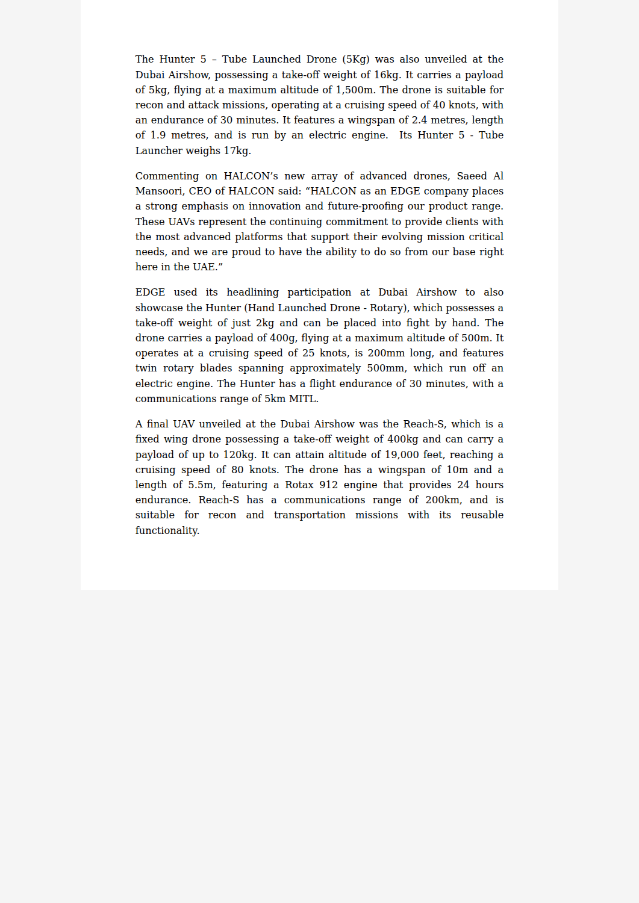The Hunter 5 – Tube Launched Drone (5Kg) was also unveiled at the Dubai Airshow, possessing a take-off weight of 16kg. It carries a payload of 5kg, flying at a maximum altitude of 1,500m. The drone is suitable for recon and attack missions, operating at a cruising speed of 40 knots, with an endurance of 30 minutes. It features a wingspan of 2.4 metres, length of 1.9 metres, and is run by an electric engine. Its Hunter 5 - Tube Launcher weighs 17kg.
Commenting on HALCON’s new array of advanced drones, Saeed Al Mansoori, CEO of HALCON said: “HALCON as an EDGE company places a strong emphasis on innovation and future-proofing our product range. These UAVs represent the continuing commitment to provide clients with the most advanced platforms that support their evolving mission critical needs, and we are proud to have the ability to do so from our base right here in the UAE.”
EDGE used its headlining participation at Dubai Airshow to also showcase the Hunter (Hand Launched Drone - Rotary), which possesses a take-off weight of just 2kg and can be placed into fight by hand. The drone carries a payload of 400g, flying at a maximum altitude of 500m. It operates at a cruising speed of 25 knots, is 200mm long, and features twin rotary blades spanning approximately 500mm, which run off an electric engine. The Hunter has a flight endurance of 30 minutes, with a communications range of 5km MITL.
A final UAV unveiled at the Dubai Airshow was the Reach-S, which is a fixed wing drone possessing a take-off weight of 400kg and can carry a payload of up to 120kg. It can attain altitude of 19,000 feet, reaching a cruising speed of 80 knots. The drone has a wingspan of 10m and a length of 5.5m, featuring a Rotax 912 engine that provides 24 hours endurance. Reach-S has a communications range of 200km, and is suitable for recon and transportation missions with its reusable functionality.